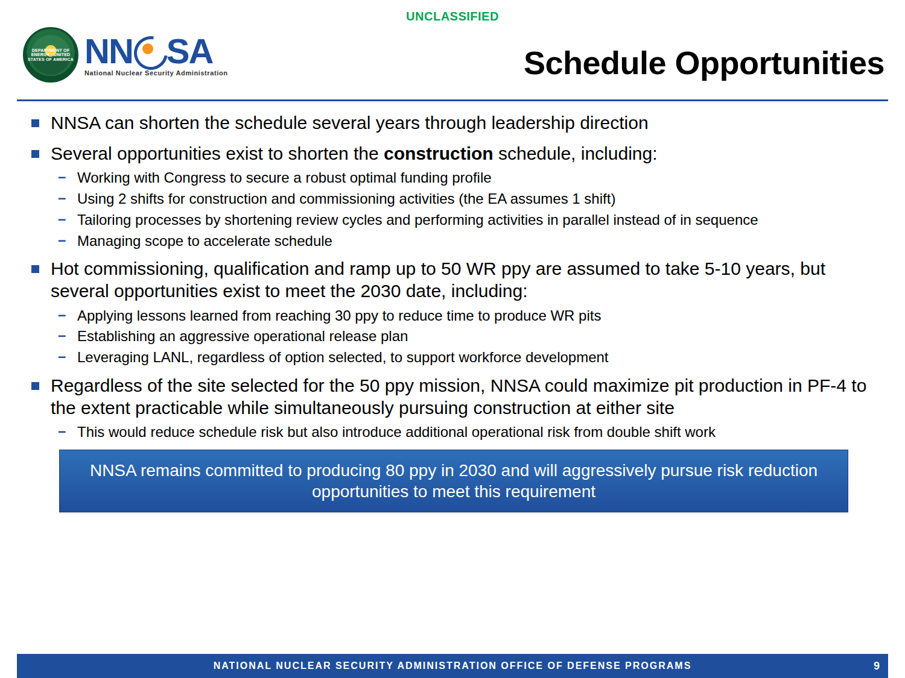UNCLASSIFIED
Department of Energy · United States of America
NN SA
National Nuclear Security Administration
Schedule Opportunities
NNSA can shorten the schedule several years through leadership direction
Several opportunities exist to shorten the construction schedule, including:
Working with Congress to secure a robust optimal funding profile
Using 2 shifts for construction and commissioning activities (the EA assumes 1 shift)
Tailoring processes by shortening review cycles and performing activities in parallel instead of in sequence
Managing scope to accelerate schedule
Hot commissioning, qualification and ramp up to 50 WR ppy are assumed to take 5-10 years, but several opportunities exist to meet the 2030 date, including:
Applying lessons learned from reaching 30 ppy to reduce time to produce WR pits
Establishing an aggressive operational release plan
Leveraging LANL, regardless of option selected, to support workforce development
Regardless of the site selected for the 50 ppy mission, NNSA could maximize pit production in PF-4 to the extent practicable while simultaneously pursuing construction at either site
This would reduce schedule risk but also introduce additional operational risk from double shift work
NNSA remains committed to producing 80 ppy in 2030 and will aggressively pursue risk reduction opportunities to meet this requirement
NATIONAL NUCLEAR SECURITY ADMINISTRATION OFFICE OF DEFENSE PROGRAMS 9